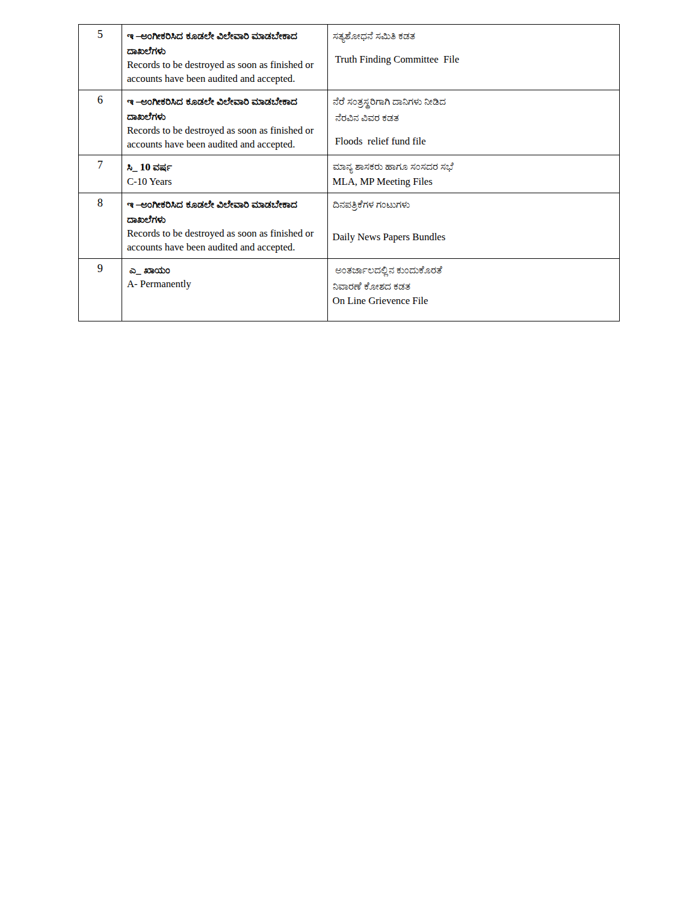| 5 | ಇ –ಅಂಗೀಕರಿಸಿದ ಕೂಡಲೇ ವಿಲೇವಾರಿ ಮಾಡಬೇಕಾದ ದಾಖಲೆಗಳು Records to be destroyed as soon as finished or accounts have been audited and accepted. | ಸತ್ಯಶೋಧನೆ ಸಮಿತಿ ಕಡತ Truth Finding Committee File |
| 6 | ಇ –ಅಂಗೀಕರಿಸಿದ ಕೂಡಲೇ ವಿಲೇವಾರಿ ಮಾಡಬೇಕಾದ ದಾಖಲೆಗಳು Records to be destroyed as soon as finished or accounts have been audited and accepted. | ನೆರೆ ಸಂತ್ರಸ್ಥರಿಗಾಗಿ ದಾನಿಗಳು ನೀಡಿದ ನೆರವಿನ ವಿವರ ಕಡತ Floods relief fund file |
| 7 | ಸಿ_ 10 ವರ್ಷ C-10 Years | ಮಾನ್ಯ ಶಾಸಕರು ಹಾಗೂ ಸಂಸದರ ಸಭೆ MLA, MP Meeting Files |
| 8 | ಇ –ಅಂಗೀಕರಿಸಿದ ಕೂಡಲೇ ವಿಲೇವಾರಿ ಮಾಡಬೇಕಾದ ದಾಖಲೆಗಳು Records to be destroyed as soon as finished or accounts have been audited and accepted. | ದಿನಪತ್ರಿಕೆಗಳ ಗಂಟುಗಳು Daily News Papers Bundles |
| 9 | ಎ_ ಖಾಯಂ A- Permanently | ಅಂತರ್ಜಾಲದಲ್ಲಿನ ಕುಂದುಕೊರತೆ ನಿವಾರಣೆ ಕೋಶದ ಕಡತ On Line Grievence File |